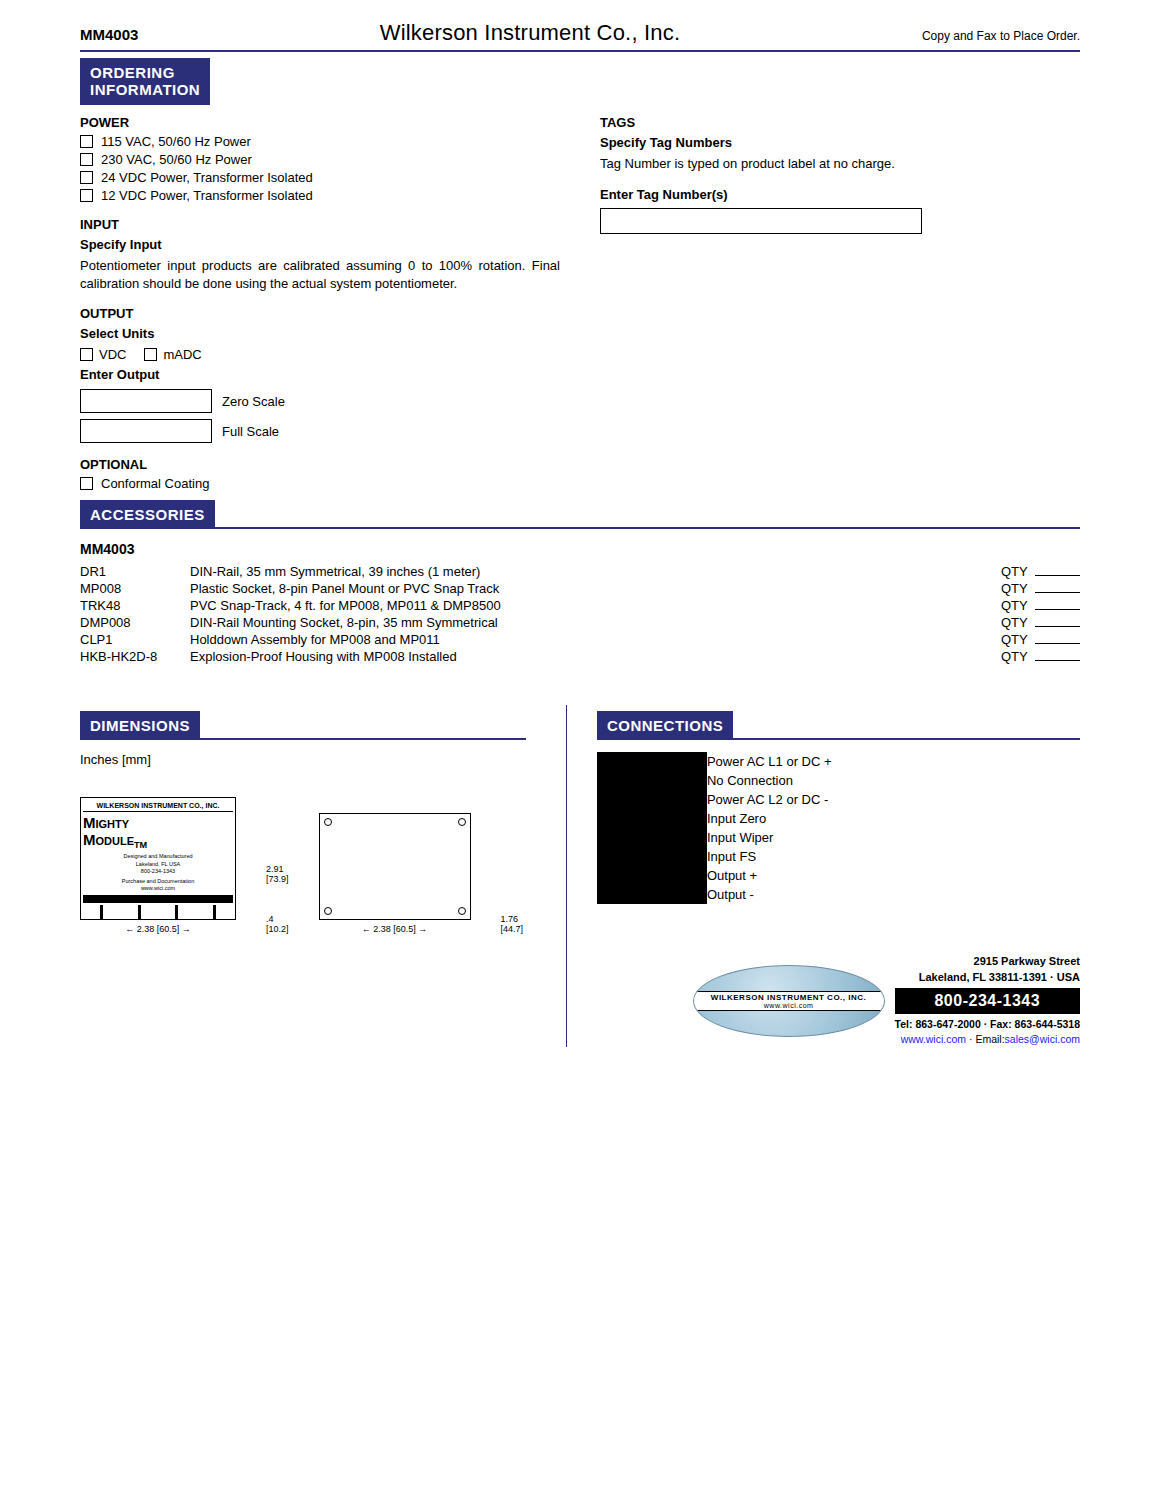MM4003
Wilkerson Instrument Co., Inc.
Copy and Fax to Place Order.
ORDERING
INFORMATION
POWER
115 VAC, 50/60 Hz Power
230 VAC, 50/60 Hz Power
24 VDC Power, Transformer Isolated
12 VDC Power, Transformer Isolated
INPUT
Specify Input
Potentiometer input products are calibrated assuming 0 to 100% rotation. Final calibration should be done using the actual system potentiometer.
OUTPUT
Select Units
VDC mADC
Enter Output
Zero Scale
Full Scale
OPTIONAL
Conformal Coating
TAGS
Specify Tag Numbers
Tag Number is typed on product label at no charge.
Enter Tag Number(s)
ACCESSORIES
MM4003
| DR1 | DIN-Rail, 35 mm Symmetrical, 39 inches (1 meter) | QTY |
| MP008 | Plastic Socket, 8-pin Panel Mount or PVC Snap Track | QTY |
| TRK48 | PVC Snap-Track, 4 ft. for MP008, MP011 & DMP8500 | QTY |
| DMP008 | DIN-Rail Mounting Socket, 8-pin, 35 mm Symmetrical | QTY |
| CLP1 | Holddown Assembly for MP008 and MP011 | QTY |
| HKB-HK2D-8 | Explosion-Proof Housing with MP008 Installed | QTY |
DIMENSIONS
Inches [mm]
WILKERSON INSTRUMENT CO., INC.
MIGHTY
MODULETM
Designed and Manufactured
Lakeland, FL USA
800-234-1343
Purchase and Documentation
www.wici.com
← 2.38 [60.5] →
2.91
[73.9]
.4
[10.2]
← 2.38 [60.5] →
1.76
[44.7]
CONNECTIONS
| PIN 1 | Power AC L1 or DC + |
| PIN 2 | No Connection |
| PIN 3 | Power AC L2 or DC - |
| PIN 4 | Input Zero |
| PIN 5 | Input Wiper |
| PIN 6 | Input FS |
| PIN 7 | Output + |
| PIN 8 | Output - |
WILKERSON INSTRUMENT CO., INC.www.wici.com
2915 Parkway Street
Lakeland, FL 33811-1391 · USA
800-234-1343
Tel: 863-647-2000 · Fax: 863-644-5318
www.wici.com · Email:sales@wici.com